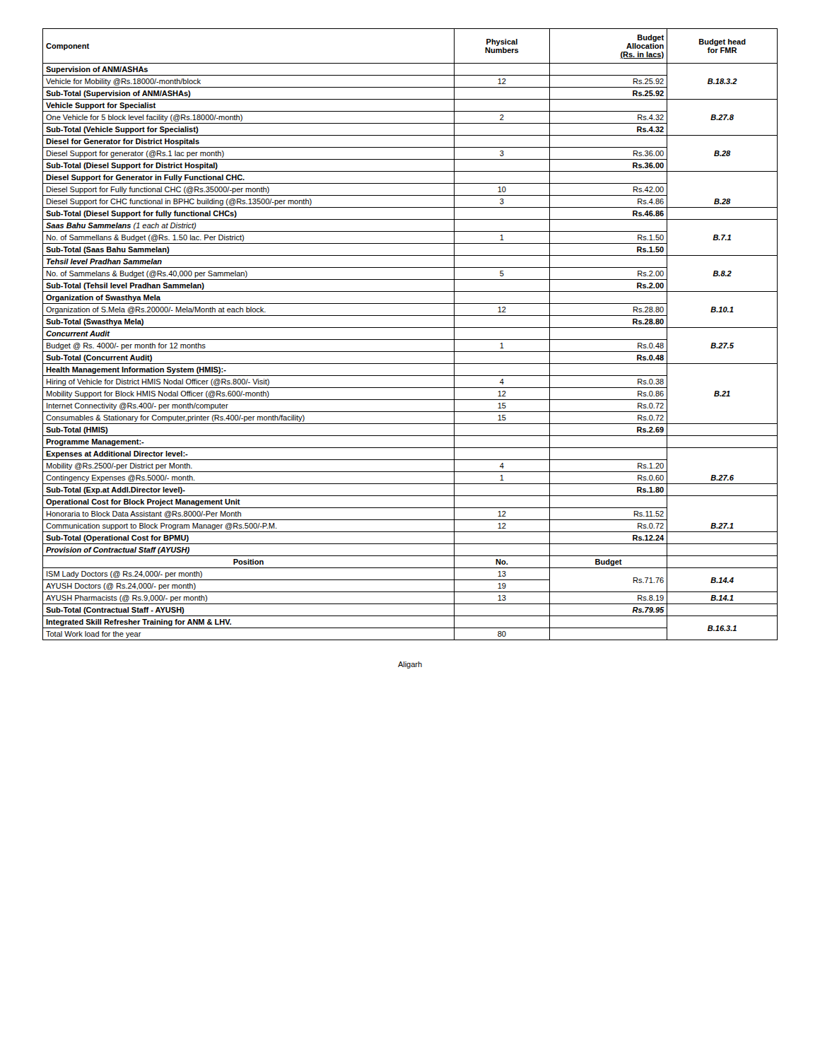| Component | Physical Numbers | Budget Allocation (Rs. in lacs) | Budget head for FMR |
| --- | --- | --- | --- |
| Supervision of ANM/ASHAs | | | B.18.3.2 |
| Vehicle for Mobility @Rs.18000/-month/block | 12 | Rs.25.92 |
| Sub-Total (Supervision of ANM/ASHAs) | | Rs.25.92 |
| Vehicle Support for Specialist | | | B.27.8 |
| One Vehicle for 5 block level facility (@Rs.18000/-month) | 2 | Rs.4.32 |
| Sub-Total (Vehicle Support for Specialist) | | Rs.4.32 |
| Diesel for Generator for District Hospitals | | | B.28 |
| Diesel Support for generator (@Rs.1 lac per month) | 3 | Rs.36.00 |
| Sub-Total (Diesel Support for District Hospital) | | Rs.36.00 |
| Diesel Support for Generator in Fully Functional CHC. | | | |
| Diesel Support for Fully functional CHC (@Rs.35000/-per month) | 10 | Rs.42.00 |
| Diesel Support for CHC functional in BPHC building (@Rs.13500/-per month) | 3 | Rs.4.86 | B.28 |
| Sub-Total (Diesel Support for fully functional CHCs) | | Rs.46.86 | |
| Saas Bahu Sammelans (1 each at District) | | | B.7.1 |
| No. of Sammellans & Budget (@Rs. 1.50 lac. Per District) | 1 | Rs.1.50 |
| Sub-Total (Saas Bahu Sammelan) | | Rs.1.50 |
| Tehsil level Pradhan Sammelan | | | B.8.2 |
| No. of Sammelans & Budget (@Rs.40,000 per Sammelan) | 5 | Rs.2.00 |
| Sub-Total (Tehsil level Pradhan Sammelan) | | Rs.2.00 |
| Organization of Swasthya Mela | | | B.10.1 |
| Organization of S.Mela @Rs.20000/- Mela/Month at each block. | 12 | Rs.28.80 |
| Sub-Total (Swasthya Mela) | | Rs.28.80 |
| Concurrent Audit | | | B.27.5 |
| Budget @ Rs. 4000/- per month for 12 months | 1 | Rs.0.48 |
| Sub-Total (Concurrent Audit) | | Rs.0.48 |
| Health Management Information System (HMIS):- | | | |
| Hiring of Vehicle for District HMIS Nodal Officer (@Rs.800/- Visit) | 4 | Rs.0.38 |
| Mobility Support for Block HMIS Nodal Officer (@Rs.600/-month) | 12 | Rs.0.86 | B.21 |
| Internet Connectivity @Rs.400/- per month/computer | 15 | Rs.0.72 | |
| Consumables & Stationary for Computer,printer (Rs.400/-per month/facility) | 15 | Rs.0.72 | |
| Sub-Total (HMIS) | | Rs.2.69 | |
| Programme Management:- | | | |
| Expenses at Additional Director level:- | | | |
| Mobility @Rs.2500/-per District per Month. | 4 | Rs.1.20 |
| Contingency Expenses @Rs.5000/- month. | 1 | Rs.0.60 | B.27.6 |
| Sub-Total (Exp.at Addl.Director level)- | | Rs.1.80 | |
| Operational Cost for Block Project Management Unit | | | |
| Honoraria to Block Data Assistant @Rs.8000/-Per Month | 12 | Rs.11.52 |
| Communication support to Block Program Manager @Rs.500/-P.M. | 12 | Rs.0.72 | B.27.1 |
| Sub-Total (Operational Cost for BPMU) | | Rs.12.24 | |
| Provision of Contractual Staff (AYUSH) | | | |
| Position | No. | Budget | |
| ISM Lady Doctors (@ Rs.24,000/- per month) | 13 | Rs.71.76 | B.14.4 |
| AYUSH Doctors (@ Rs.24,000/- per month) | 19 |
| AYUSH Pharmacists (@ Rs.9,000/- per month) | 13 | Rs.8.19 | B.14.1 |
| Sub-Total (Contractual Staff - AYUSH) | | Rs.79.95 | |
| Integrated Skill Refresher Training for ANM & LHV. | | | B.16.3.1 |
| Total Work load for the year | 80 | |
Aligarh